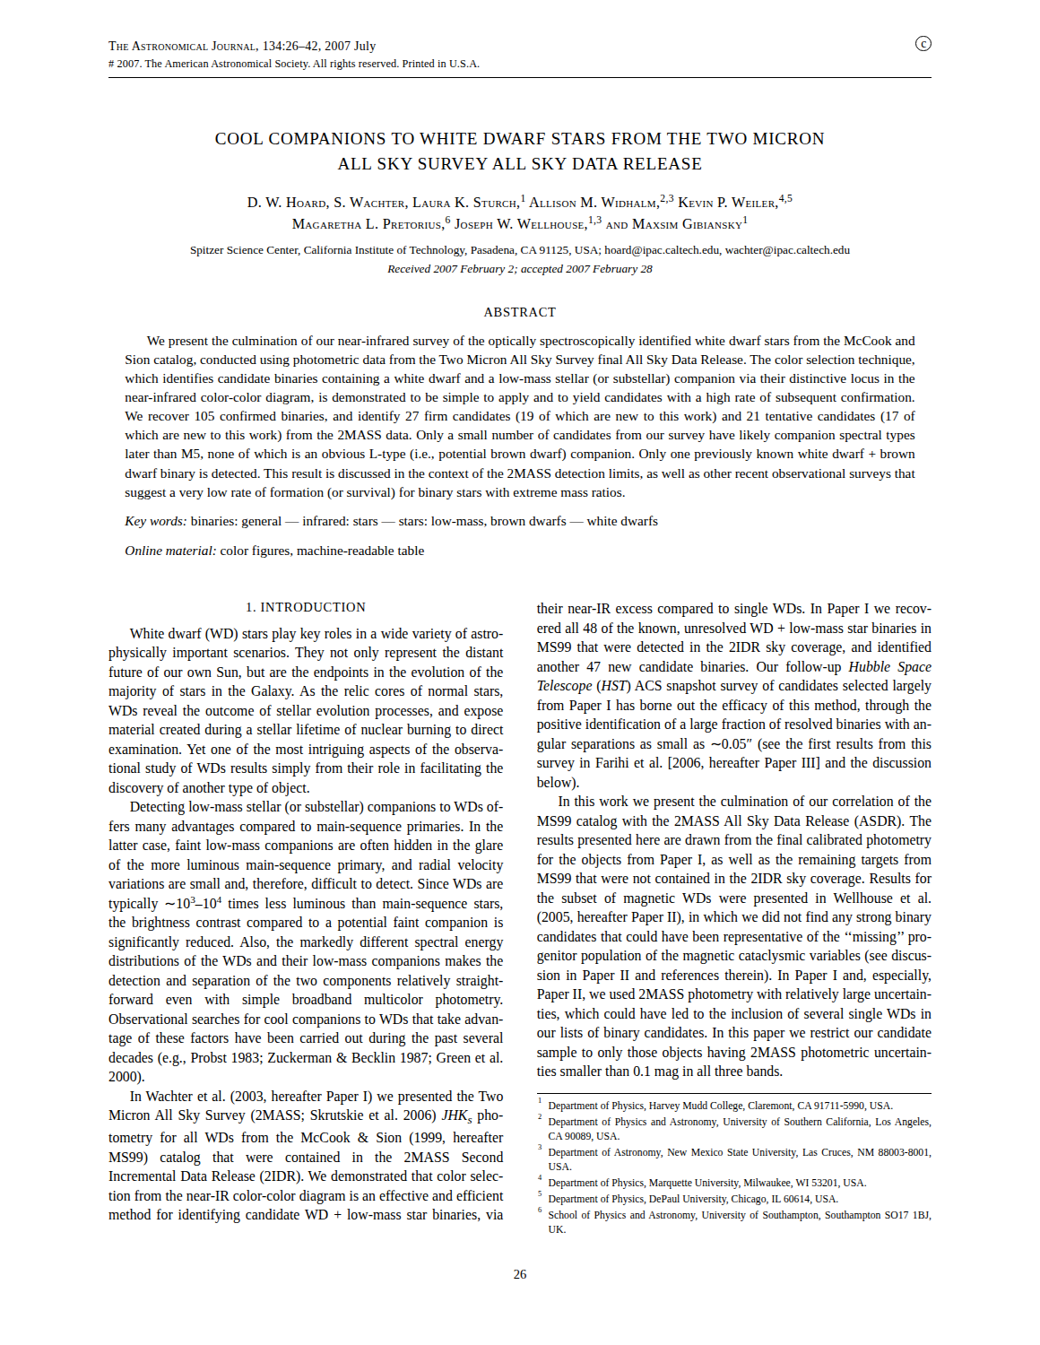c
The Astronomical Journal, 134:26–42, 2007 July
# 2007. The American Astronomical Society. All rights reserved. Printed in U.S.A.
COOL COMPANIONS TO WHITE DWARF STARS FROM THE TWO MICRON
ALL SKY SURVEY ALL SKY DATA RELEASE
D. W. Hoard, S. Wachter, Laura K. Sturch,1 Allison M. Widhalm,2,3 Kevin P. Weiler,4,5
Magaretha L. Pretorius,6 Joseph W. Wellhouse,1,3 and Maxsim Gibiansky1
Spitzer Science Center, California Institute of Technology, Pasadena, CA 91125, USA; hoard@ipac.caltech.edu, wachter@ipac.caltech.edu
Received 2007 February 2; accepted 2007 February 28
ABSTRACT
We present the culmination of our near-infrared survey of the optically spectroscopically identified white dwarf stars from the McCook and Sion catalog, conducted using photometric data from the Two Micron All Sky Survey final All Sky Data Release. The color selection technique, which identifies candidate binaries containing a white dwarf and a low-mass stellar (or substellar) companion via their distinctive locus in the near-infrared color-color diagram, is demonstrated to be simple to apply and to yield candidates with a high rate of subsequent confirmation. We recover 105 confirmed binaries, and identify 27 firm candidates (19 of which are new to this work) and 21 tentative candidates (17 of which are new to this work) from the 2MASS data. Only a small number of candidates from our survey have likely companion spectral types later than M5, none of which is an obvious L-type (i.e., potential brown dwarf) companion. Only one previously known white dwarf + brown dwarf binary is detected. This result is discussed in the context of the 2MASS detection limits, as well as other recent observational surveys that suggest a very low rate of formation (or survival) for binary stars with extreme mass ratios.
Key words: binaries: general — infrared: stars — stars: low-mass, brown dwarfs — white dwarfs
Online material: color figures, machine-readable table
1. INTRODUCTION
White dwarf (WD) stars play key roles in a wide variety of astrophysically important scenarios. They not only represent the distant future of our own Sun, but are the endpoints in the evolution of the majority of stars in the Galaxy. As the relic cores of normal stars, WDs reveal the outcome of stellar evolution processes, and expose material created during a stellar lifetime of nuclear burning to direct examination. Yet one of the most intriguing aspects of the observational study of WDs results simply from their role in facilitating the discovery of another type of object.
Detecting low-mass stellar (or substellar) companions to WDs offers many advantages compared to main-sequence primaries. In the latter case, faint low-mass companions are often hidden in the glare of the more luminous main-sequence primary, and radial velocity variations are small and, therefore, difficult to detect. Since WDs are typically ∼103–104 times less luminous than main-sequence stars, the brightness contrast compared to a potential faint companion is significantly reduced. Also, the markedly different spectral energy distributions of the WDs and their low-mass companions makes the detection and separation of the two components relatively straightforward even with simple broadband multicolor photometry. Observational searches for cool companions to WDs that take advantage of these factors have been carried out during the past several decades (e.g., Probst 1983; Zuckerman & Becklin 1987; Green et al. 2000).
In Wachter et al. (2003, hereafter Paper I) we presented the Two Micron All Sky Survey (2MASS; Skrutskie et al. 2006) JHKs photometry for all WDs from the McCook & Sion (1999, hereafter MS99) catalog that were contained in the 2MASS Second Incremental Data Release (2IDR). We demonstrated that color selection from the near-IR color-color diagram is an effective and efficient method for identifying candidate WD + low-mass star binaries, via their near-IR excess compared to single WDs. In Paper I we recovered all 48 of the known, unresolved WD + low-mass star binaries in MS99 that were detected in the 2IDR sky coverage, and identified another 47 new candidate binaries. Our follow-up Hubble Space Telescope (HST) ACS snapshot survey of candidates selected largely from Paper I has borne out the efficacy of this method, through the positive identification of a large fraction of resolved binaries with angular separations as small as ∼0.05″ (see the first results from this survey in Farihi et al. [2006, hereafter Paper III] and the discussion below).
In this work we present the culmination of our correlation of the MS99 catalog with the 2MASS All Sky Data Release (ASDR). The results presented here are drawn from the final calibrated photometry for the objects from Paper I, as well as the remaining targets from MS99 that were not contained in the 2IDR sky coverage. Results for the subset of magnetic WDs were presented in Wellhouse et al. (2005, hereafter Paper II), in which we did not find any strong binary candidates that could have been representative of the ‘‘missing’’ progenitor population of the magnetic cataclysmic variables (see discussion in Paper II and references therein). In Paper I and, especially, Paper II, we used 2MASS photometry with relatively large uncertainties, which could have led to the inclusion of several single WDs in our lists of binary candidates. In this paper we restrict our candidate sample to only those objects having 2MASS photometric uncertainties smaller than 0.1 mag in all three bands.
1 Department of Physics, Harvey Mudd College, Claremont, CA 91711-5990, USA.
2 Department of Physics and Astronomy, University of Southern California, Los Angeles, CA 90089, USA.
3 Department of Astronomy, New Mexico State University, Las Cruces, NM 88003-8001, USA.
4 Department of Physics, Marquette University, Milwaukee, WI 53201, USA.
5 Department of Physics, DePaul University, Chicago, IL 60614, USA.
6 School of Physics and Astronomy, University of Southampton, Southampton SO17 1BJ, UK.
26